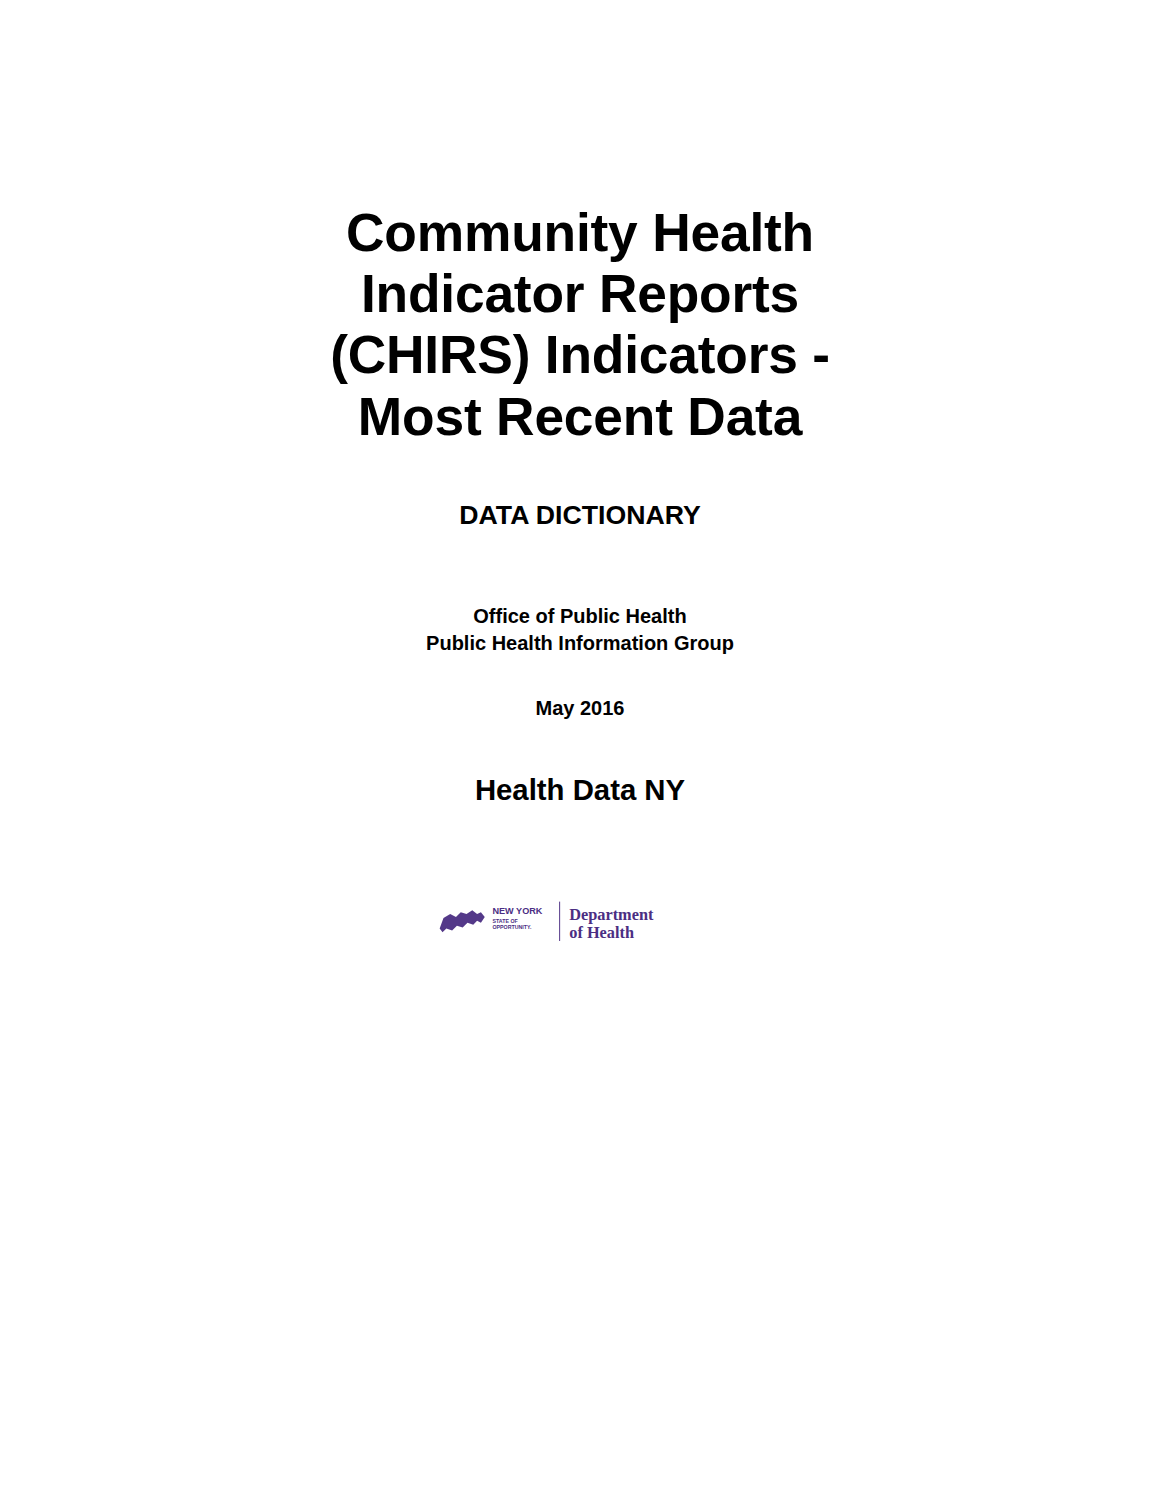Community Health Indicator Reports (CHIRS) Indicators - Most Recent Data
DATA DICTIONARY
Office of Public Health
Public Health Information Group
May 2016
Health Data NY
NEW YORK STATE OF OPPORTUNITY. Department of Health